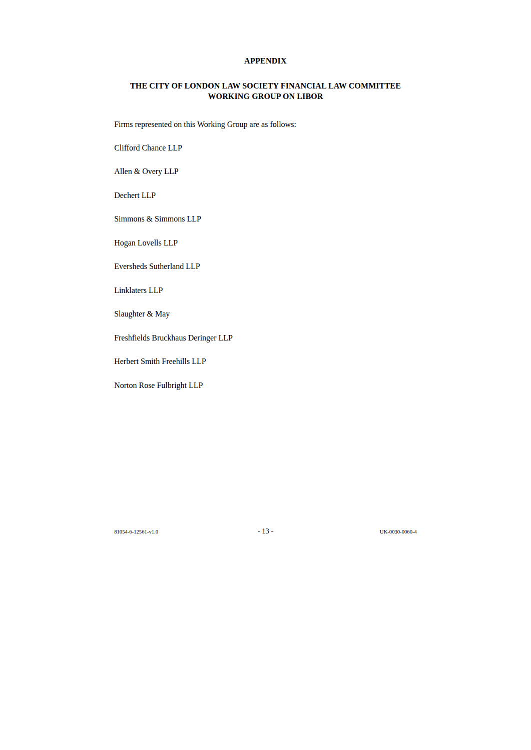APPENDIX
THE CITY OF LONDON LAW SOCIETY FINANCIAL LAW COMMITTEE
WORKING GROUP ON LIBOR
Firms represented on this Working Group are as follows:
Clifford Chance LLP
Allen & Overy LLP
Dechert LLP
Simmons & Simmons LLP
Hogan Lovells LLP
Eversheds Sutherland LLP
Linklaters LLP
Slaughter & May
Freshfields Bruckhaus Deringer LLP
Herbert Smith Freehills LLP
Norton Rose Fulbright LLP
81054-6-12561-v1.0
- 13 -
UK-0030-0060-4